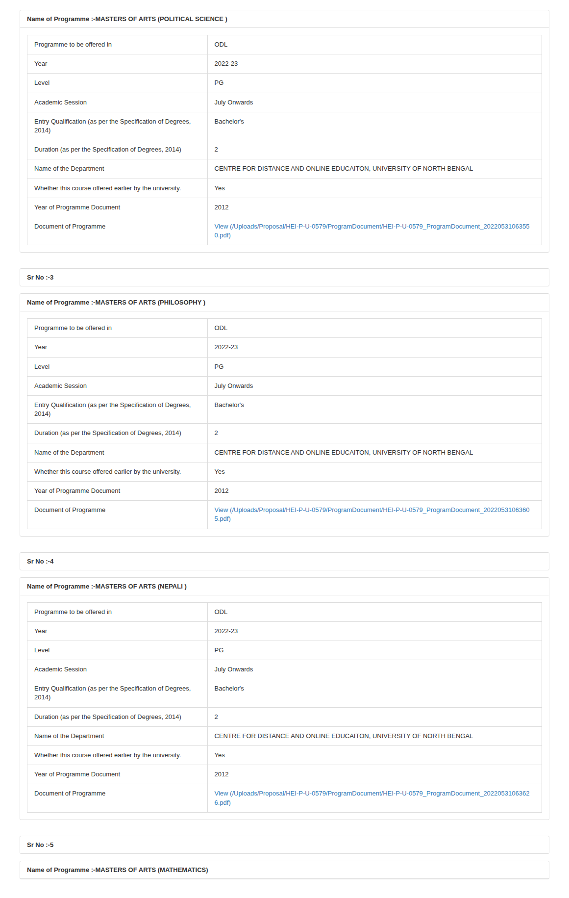Name of Programme :-MASTERS OF ARTS (POLITICAL SCIENCE )
| Programme to be offered in | ODL |
| Year | 2022-23 |
| Level | PG |
| Academic Session | July Onwards |
| Entry Qualification (as per the Specification of Degrees, 2014) | Bachelor's |
| Duration (as per the Specification of Degrees, 2014) | 2 |
| Name of the Department | CENTRE FOR DISTANCE AND ONLINE EDUCAITON, UNIVERSITY OF NORTH BENGAL |
| Whether this course offered earlier by the university. | Yes |
| Year of Programme Document | 2012 |
| Document of Programme | View (/Uploads/Proposal/HEI-P-U-0579/ProgramDocument/HEI-P-U-0579_ProgramDocument_20220531063550.pdf) |
Sr No :-3
Name of Programme :-MASTERS OF ARTS (PHILOSOPHY )
| Programme to be offered in | ODL |
| Year | 2022-23 |
| Level | PG |
| Academic Session | July Onwards |
| Entry Qualification (as per the Specification of Degrees, 2014) | Bachelor's |
| Duration (as per the Specification of Degrees, 2014) | 2 |
| Name of the Department | CENTRE FOR DISTANCE AND ONLINE EDUCAITON, UNIVERSITY OF NORTH BENGAL |
| Whether this course offered earlier by the university. | Yes |
| Year of Programme Document | 2012 |
| Document of Programme | View (/Uploads/Proposal/HEI-P-U-0579/ProgramDocument/HEI-P-U-0579_ProgramDocument_20220531063605.pdf) |
Sr No :-4
Name of Programme :-MASTERS OF ARTS (NEPALI )
| Programme to be offered in | ODL |
| Year | 2022-23 |
| Level | PG |
| Academic Session | July Onwards |
| Entry Qualification (as per the Specification of Degrees, 2014) | Bachelor's |
| Duration (as per the Specification of Degrees, 2014) | 2 |
| Name of the Department | CENTRE FOR DISTANCE AND ONLINE EDUCAITON, UNIVERSITY OF NORTH BENGAL |
| Whether this course offered earlier by the university. | Yes |
| Year of Programme Document | 2012 |
| Document of Programme | View (/Uploads/Proposal/HEI-P-U-0579/ProgramDocument/HEI-P-U-0579_ProgramDocument_20220531063626.pdf) |
Sr No :-5
Name of Programme :-MASTERS OF ARTS (MATHEMATICS)